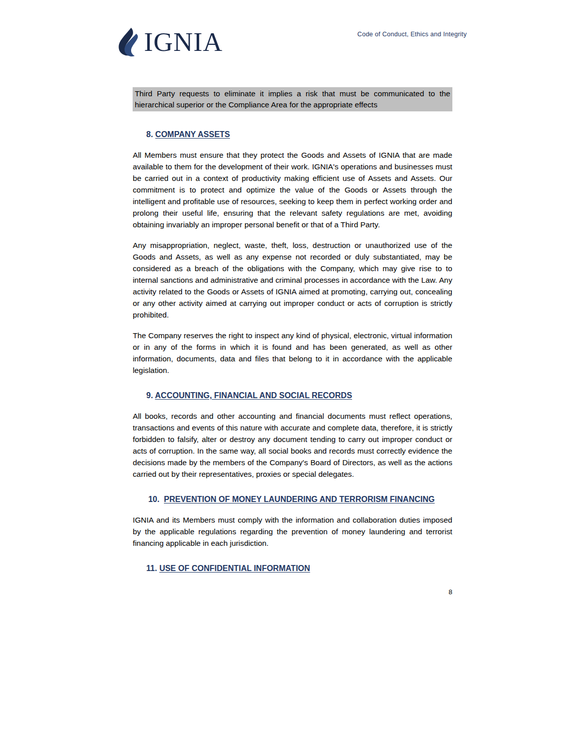IGNIA
Code of Conduct, Ethics and Integrity
Third Party requests to eliminate it implies a risk that must be communicated to the hierarchical superior or the Compliance Area for the appropriate effects
8. COMPANY ASSETS
All Members must ensure that they protect the Goods and Assets of IGNIA that are made available to them for the development of their work. IGNIA's operations and businesses must be carried out in a context of productivity making efficient use of Assets and Assets. Our commitment is to protect and optimize the value of the Goods or Assets through the intelligent and profitable use of resources, seeking to keep them in perfect working order and prolong their useful life, ensuring that the relevant safety regulations are met, avoiding obtaining invariably an improper personal benefit or that of a Third Party.
Any misappropriation, neglect, waste, theft, loss, destruction or unauthorized use of the Goods and Assets, as well as any expense not recorded or duly substantiated, may be considered as a breach of the obligations with the Company, which may give rise to to internal sanctions and administrative and criminal processes in accordance with the Law. Any activity related to the Goods or Assets of IGNIA aimed at promoting, carrying out, concealing or any other activity aimed at carrying out improper conduct or acts of corruption is strictly prohibited.
The Company reserves the right to inspect any kind of physical, electronic, virtual information or in any of the forms in which it is found and has been generated, as well as other information, documents, data and files that belong to it in accordance with the applicable legislation.
9. ACCOUNTING, FINANCIAL AND SOCIAL RECORDS
All books, records and other accounting and financial documents must reflect operations, transactions and events of this nature with accurate and complete data, therefore, it is strictly forbidden to falsify, alter or destroy any document tending to carry out improper conduct or acts of corruption. In the same way, all social books and records must correctly evidence the decisions made by the members of the Company's Board of Directors, as well as the actions carried out by their representatives, proxies or special delegates.
10. PREVENTION OF MONEY LAUNDERING AND TERRORISM FINANCING
IGNIA and its Members must comply with the information and collaboration duties imposed by the applicable regulations regarding the prevention of money laundering and terrorist financing applicable in each jurisdiction.
11. USE OF CONFIDENTIAL INFORMATION
8